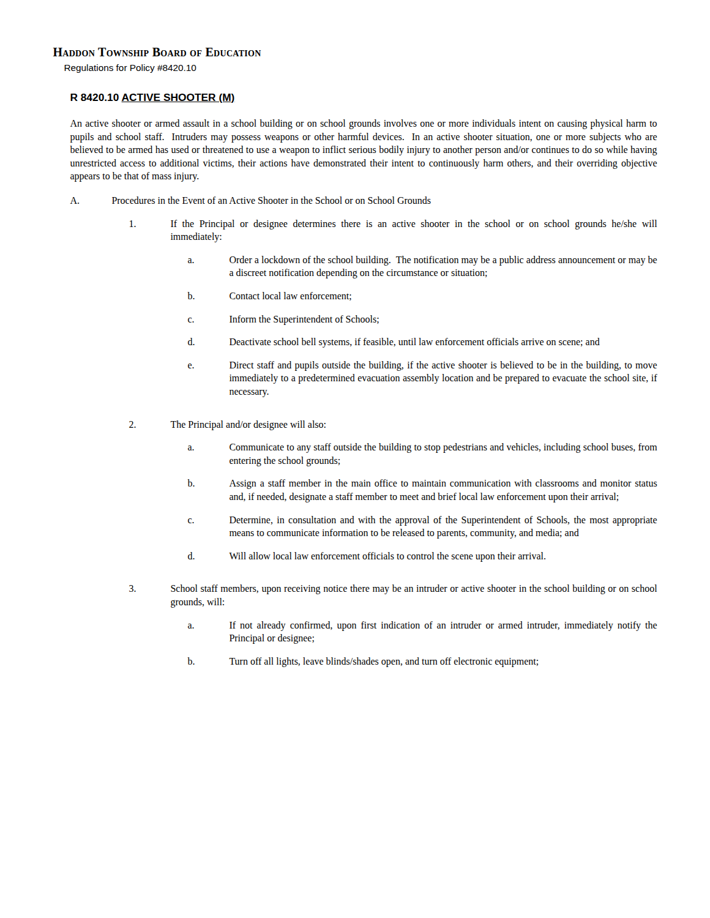Haddon Township Board of Education
Regulations for Policy #8420.10
R 8420.10 ACTIVE SHOOTER (M)
An active shooter or armed assault in a school building or on school grounds involves one or more individuals intent on causing physical harm to pupils and school staff. Intruders may possess weapons or other harmful devices. In an active shooter situation, one or more subjects who are believed to be armed has used or threatened to use a weapon to inflict serious bodily injury to another person and/or continues to do so while having unrestricted access to additional victims, their actions have demonstrated their intent to continuously harm others, and their overriding objective appears to be that of mass injury.
A.
Procedures in the Event of an Active Shooter in the School or on School Grounds
1.
If the Principal or designee determines there is an active shooter in the school or on school grounds he/she will immediately:
a.
Order a lockdown of the school building. The notification may be a public address announcement or may be a discreet notification depending on the circumstance or situation;
b.
Contact local law enforcement;
c.
Inform the Superintendent of Schools;
d.
Deactivate school bell systems, if feasible, until law enforcement officials arrive on scene; and
e.
Direct staff and pupils outside the building, if the active shooter is believed to be in the building, to move immediately to a predetermined evacuation assembly location and be prepared to evacuate the school site, if necessary.
2.
The Principal and/or designee will also:
a.
Communicate to any staff outside the building to stop pedestrians and vehicles, including school buses, from entering the school grounds;
b.
Assign a staff member in the main office to maintain communication with classrooms and monitor status and, if needed, designate a staff member to meet and brief local law enforcement upon their arrival;
c.
Determine, in consultation and with the approval of the Superintendent of Schools, the most appropriate means to communicate information to be released to parents, community, and media; and
d.
Will allow local law enforcement officials to control the scene upon their arrival.
3.
School staff members, upon receiving notice there may be an intruder or active shooter in the school building or on school grounds, will:
a.
If not already confirmed, upon first indication of an intruder or armed intruder, immediately notify the Principal or designee;
b.
Turn off all lights, leave blinds/shades open, and turn off electronic equipment;